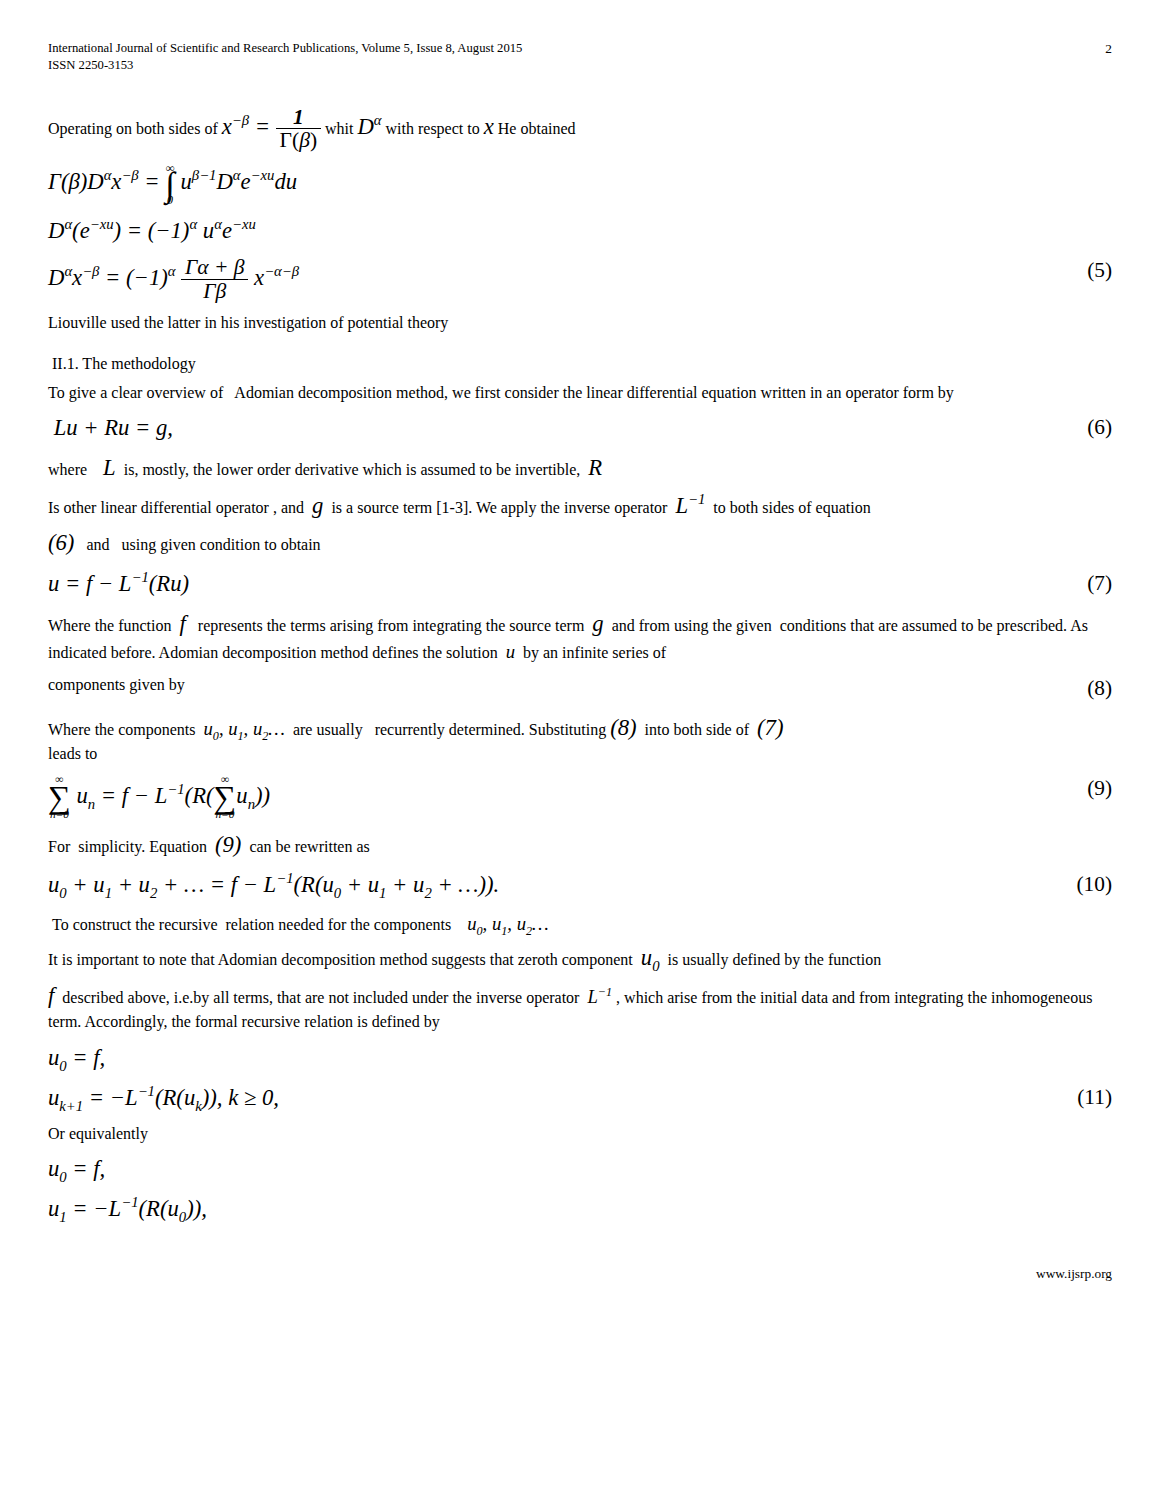International Journal of Scientific and Research Publications, Volume 5, Issue 8, August 2015
ISSN 2250-3153 2
Operating on both sides of x−β = 1 Γ(β) whit Dα with respect to x He obtained
Γ(β)Dαx−β = ∞
∫
0 uβ−1Dαe−xudu
Dα(e−xu) = (−1)α uαe−xu
(5) Dαx−β = (−1)α Γα + β Γβ x−α−β
Liouville used the latter in his investigation of potential theory
II.1. The methodology
To give a clear overview of Adomian decomposition method, we first consider the linear differential equation written in an operator form by
(6) Lu + Ru = g,
where L is, mostly, the lower order derivative which is assumed to be invertible, R
Is other linear differential operator , and g is a source term [1-3]. We apply the inverse operator L−1 to both sides of equation
(6) and using given condition to obtain
(7) u = f − L−1(Ru)
Where the function f represents the terms arising from integrating the source term g and from using the given conditions that are assumed to be prescribed. As indicated before. Adomian decomposition method defines the solution u by an infinite series of
(8) components given by
Where the components u0, u1, u2… are usually recurrently determined. Substituting (8) into both side of (7)
leads to
(9) ∞
∑
n=0 un = f − L−1(R(∞
∑
n=0un))
For simplicity. Equation (9) can be rewritten as
(10) u0 + u1 + u2 + … = f − L−1(R(u0 + u1 + u2 + …)).
To construct the recursive relation needed for the components u0, u1, u2…
It is important to note that Adomian decomposition method suggests that zeroth component u0 is usually defined by the function
f described above, i.e.by all terms, that are not included under the inverse operator L−1 , which arise from the initial data and from integrating the inhomogeneous term. Accordingly, the formal recursive relation is defined by
u0 = f,
(11) uk+1 = −L−1(R(uk)), k ≥ 0,
Or equivalently
u0 = f,
u1 = −L−1(R(u0)),
www.ijsrp.org